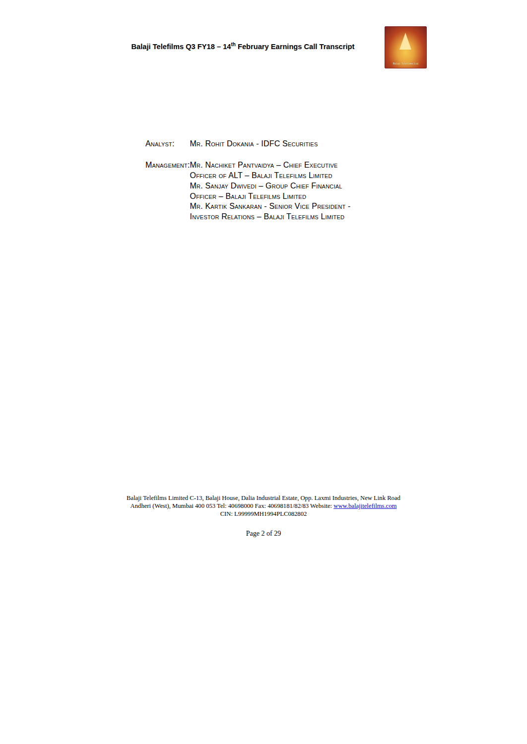Balaji Telefilms Q3 FY18 – 14th February Earnings Call Transcript
| Analyst: | Mr. Rohit Dokania - IDFC Securities |
| Management: | Mr. Nachiket Pantvaidya – Chief Executive Officer of ALT – Balaji Telefilms Limited Mr. Sanjay Dwivedi – Group Chief Financial Officer – Balaji Telefilms Limited Mr. Kartik Sankaran - Senior Vice President - Investor Relations – Balaji Telefilms Limited |
Balaji Telefilms Limited C-13, Balaji House, Dalia Industrial Estate, Opp. Laxmi Industries, New Link Road
Andheri (West), Mumbai 400 053 Tel: 40698000 Fax: 40698181/82/83 Website: www.balajitelefilms.com
CIN: L99999MH1994PLC082802
Page 2 of 29